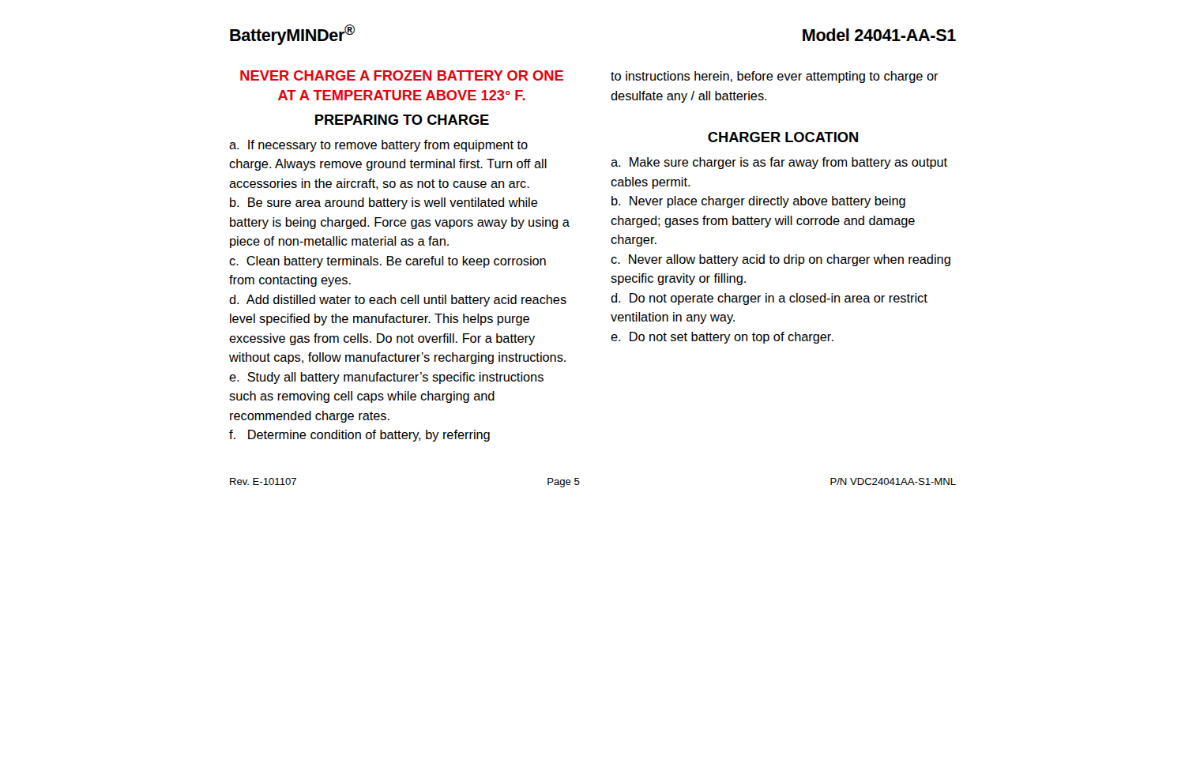BatteryMINDer® Model 24041-AA-S1
NEVER CHARGE A FROZEN BATTERY OR ONE AT A TEMPERATURE ABOVE 123° F.
PREPARING TO CHARGE
a. If necessary to remove battery from equipment to charge. Always remove ground terminal first. Turn off all accessories in the aircraft, so as not to cause an arc.
b. Be sure area around battery is well ventilated while battery is being charged. Force gas vapors away by using a piece of non-metallic material as a fan.
c. Clean battery terminals. Be careful to keep corrosion from contacting eyes.
d. Add distilled water to each cell until battery acid reaches level specified by the manufacturer. This helps purge excessive gas from cells. Do not overfill. For a battery without caps, follow manufacturer’s recharging instructions.
e. Study all battery manufacturer’s specific instructions such as removing cell caps while charging and recommended charge rates.
f. Determine condition of battery, by referring
to instructions herein, before ever attempting to charge or desulfate any / all batteries.
CHARGER LOCATION
a. Make sure charger is as far away from battery as output cables permit.
b. Never place charger directly above battery being charged; gases from battery will corrode and damage charger.
c. Never allow battery acid to drip on charger when reading specific gravity or filling.
d. Do not operate charger in a closed-in area or restrict ventilation in any way.
e. Do not set battery on top of charger.
Rev. E-101107 Page 5 P/N VDC24041AA-S1-MNL